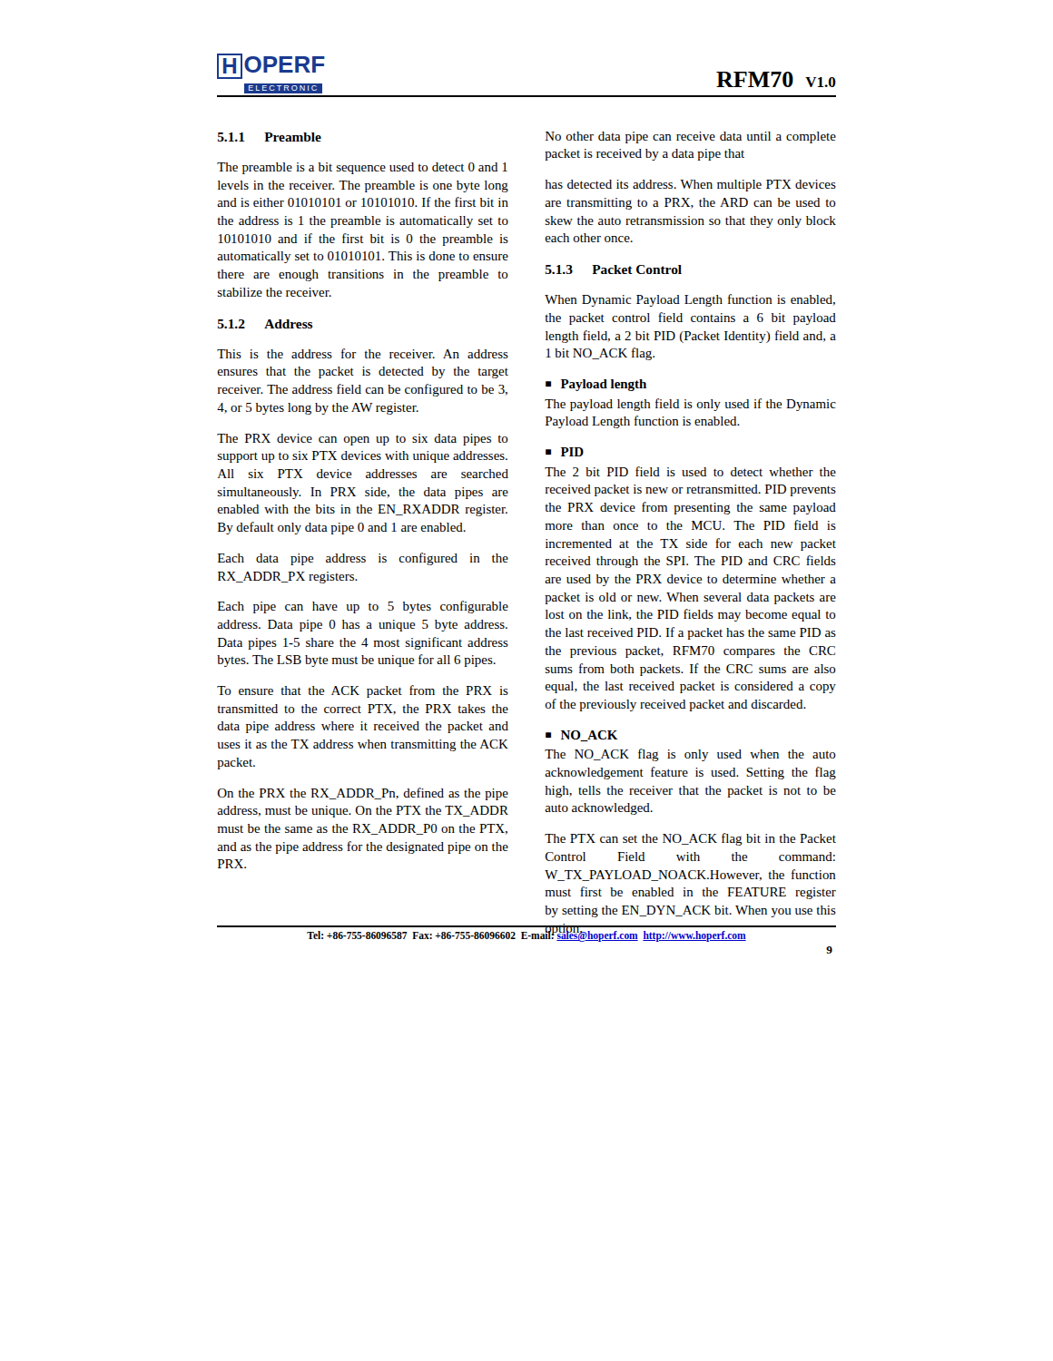HOPERF
ELECTRONIC
RFM70 V1.0
5.1.1 Preamble
The preamble is a bit sequence used to detect 0 and 1 levels in the receiver. The preamble is one byte long and is either 01010101 or 10101010. If the first bit in the address is 1 the preamble is automatically set to 10101010 and if the first bit is 0 the preamble is automatically set to 01010101. This is done to ensure there are enough transitions in the preamble to stabilize the receiver.
5.1.2 Address
This is the address for the receiver. An address ensures that the packet is detected by the target receiver. The address field can be configured to be 3, 4, or 5 bytes long by the AW register.
The PRX device can open up to six data pipes to support up to six PTX devices with unique addresses. All six PTX device addresses are searched simultaneously. In PRX side, the data pipes are enabled with the bits in the EN_RXADDR register. By default only data pipe 0 and 1 are enabled.
Each data pipe address is configured in the RX_ADDR_PX registers.
Each pipe can have up to 5 bytes configurable address. Data pipe 0 has a unique 5 byte address. Data pipes 1-5 share the 4 most significant address bytes. The LSB byte must be unique for all 6 pipes.
To ensure that the ACK packet from the PRX is transmitted to the correct PTX, the PRX takes the data pipe address where it received the packet and uses it as the TX address when transmitting the ACK packet.
On the PRX the RX_ADDR_Pn, defined as the pipe address, must be unique. On the PTX the TX_ADDR must be the same as the RX_ADDR_P0 on the PTX, and as the pipe address for the designated pipe on the PRX.
No other data pipe can receive data until a complete packet is received by a data pipe that
has detected its address. When multiple PTX devices are transmitting to a PRX, the ARD can be used to skew the auto retransmission so that they only block each other once.
5.1.3 Packet Control
When Dynamic Payload Length function is enabled, the packet control field contains a 6 bit payload length field, a 2 bit PID (Packet Identity) field and, a 1 bit NO_ACK flag.
■Payload length
The payload length field is only used if the Dynamic Payload Length function is enabled.
■PID
The 2 bit PID field is used to detect whether the received packet is new or retransmitted. PID prevents the PRX device from presenting the same payload more than once to the MCU. The PID field is incremented at the TX side for each new packet received through the SPI. The PID and CRC fields are used by the PRX device to determine whether a packet is old or new. When several data packets are lost on the link, the PID fields may become equal to the last received PID. If a packet has the same PID as the previous packet, RFM70 compares the CRC sums from both packets. If the CRC sums are also equal, the last received packet is considered a copy of the previously received packet and discarded.
■NO_ACK
The NO_ACK flag is only used when the auto acknowledgement feature is used. Setting the flag high, tells the receiver that the packet is not to be auto acknowledged.
The PTX can set the NO_ACK flag bit in the Packet Control Field with the command: W_TX_PAYLOAD_NOACK.However, the function must first be enabled in the FEATURE register by setting the EN_DYN_ACK bit. When you use this option,
Tel: +86-755-86096587 Fax: +86-755-86096602 E-mail: sales@hoperf.com http://www.hoperf.com
9